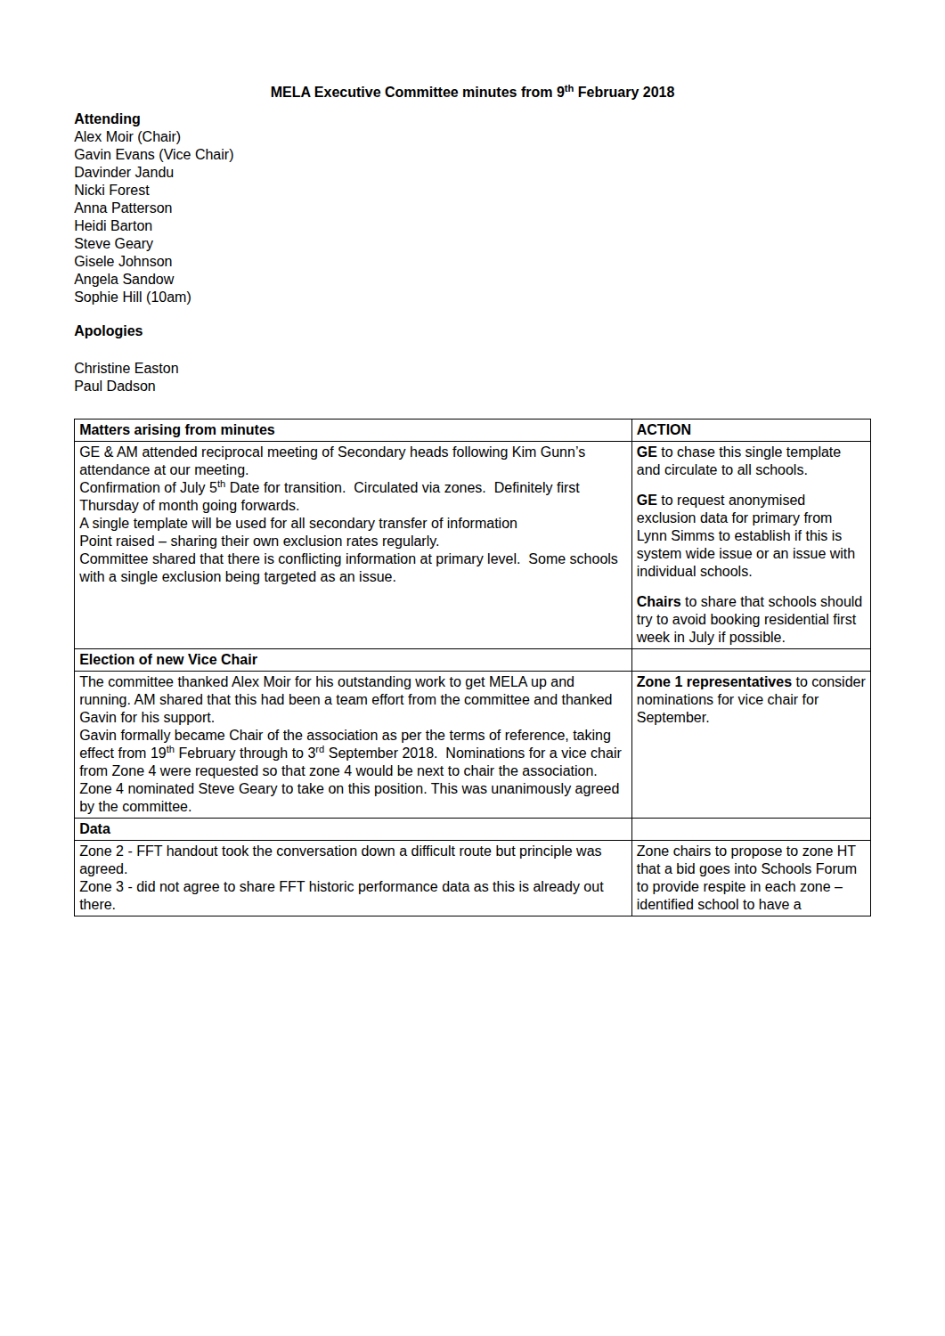MELA Executive Committee minutes from 9th February 2018
Attending
Alex Moir (Chair)
Gavin Evans (Vice Chair)
Davinder Jandu
Nicki Forest
Anna Patterson
Heidi Barton
Steve Geary
Gisele Johnson
Angela Sandow
Sophie Hill (10am)
Apologies
Christine Easton
Paul Dadson
| Matters arising from minutes | ACTION |
| --- | --- |
| GE & AM attended reciprocal meeting of Secondary heads following Kim Gunn’s attendance at our meeting. Confirmation of July 5 th Date for transition. Circulated via zones. Definitely first Thursday of month going forwards. A single template will be used for all secondary transfer of information Point raised – sharing their own exclusion rates regularly. Committee shared that there is conflicting information at primary level. Some schools with a single exclusion being targeted as an issue. | GE to chase this single template and circulate to all schools. GE to request anonymised exclusion data for primary from Lynn Simms to establish if this is system wide issue or an issue with individual schools. Chairs to share that schools should try to avoid booking residential first week in July if possible. |
| Election of new Vice Chair | |
| The committee thanked Alex Moir for his outstanding work to get MELA up and running. AM shared that this had been a team effort from the committee and thanked Gavin for his support. Gavin formally became Chair of the association as per the terms of reference, taking effect from 19 th February through to 3 rd September 2018. Nominations for a vice chair from Zone 4 were requested so that zone 4 would be next to chair the association. Zone 4 nominated Steve Geary to take on this position. This was unanimously agreed by the committee. | Zone 1 representatives to consider nominations for vice chair for September. |
| Data | |
| Zone 2 - FFT handout took the conversation down a difficult route but principle was agreed. Zone 3 - did not agree to share FFT historic performance data as this is already out there. | Zone chairs to propose to zone HT that a bid goes into Schools Forum to provide respite in each zone – identified school to have a |